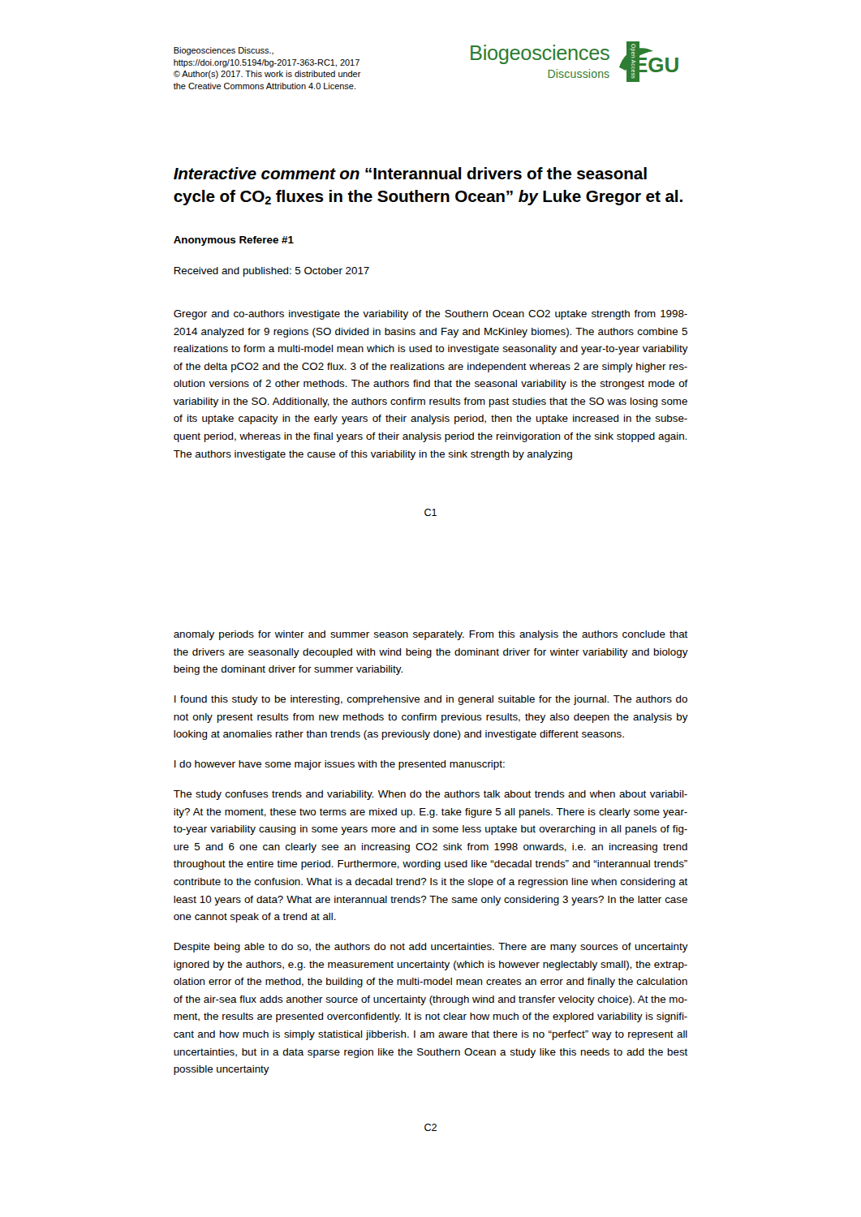Biogeosciences Discuss.,
https://doi.org/10.5194/bg-2017-363-RC1, 2017
© Author(s) 2017. This work is distributed under
the Creative Commons Attribution 4.0 License.
Open Access
Biogeosciences Discussions
EGU
Interactive comment on “Interannual drivers of the seasonal cycle of CO2 fluxes in the Southern Ocean” by Luke Gregor et al.
Anonymous Referee #1
Received and published: 5 October 2017
Gregor and co-authors investigate the variability of the Southern Ocean CO2 uptake strength from 1998-2014 analyzed for 9 regions (SO divided in basins and Fay and McKinley biomes). The authors combine 5 realizations to form a multi-model mean which is used to investigate seasonality and year-to-year variability of the delta pCO2 and the CO2 flux. 3 of the realizations are independent whereas 2 are simply higher resolution versions of 2 other methods. The authors find that the seasonal variability is the strongest mode of variability in the SO. Additionally, the authors confirm results from past studies that the SO was losing some of its uptake capacity in the early years of their analysis period, then the uptake increased in the subsequent period, whereas in the final years of their analysis period the reinvigoration of the sink stopped again. The authors investigate the cause of this variability in the sink strength by analyzing
C1
anomaly periods for winter and summer season separately. From this analysis the authors conclude that the drivers are seasonally decoupled with wind being the dominant driver for winter variability and biology being the dominant driver for summer variability.
I found this study to be interesting, comprehensive and in general suitable for the journal. The authors do not only present results from new methods to confirm previous results, they also deepen the analysis by looking at anomalies rather than trends (as previously done) and investigate different seasons.
I do however have some major issues with the presented manuscript:
The study confuses trends and variability. When do the authors talk about trends and when about variability? At the moment, these two terms are mixed up. E.g. take figure 5 all panels. There is clearly some year-to-year variability causing in some years more and in some less uptake but overarching in all panels of figure 5 and 6 one can clearly see an increasing CO2 sink from 1998 onwards, i.e. an increasing trend throughout the entire time period. Furthermore, wording used like “decadal trends” and “interannual trends” contribute to the confusion. What is a decadal trend? Is it the slope of a regression line when considering at least 10 years of data? What are interannual trends? The same only considering 3 years? In the latter case one cannot speak of a trend at all.
Despite being able to do so, the authors do not add uncertainties. There are many sources of uncertainty ignored by the authors, e.g. the measurement uncertainty (which is however neglectably small), the extrapolation error of the method, the building of the multi-model mean creates an error and finally the calculation of the air-sea flux adds another source of uncertainty (through wind and transfer velocity choice). At the moment, the results are presented overconfidently. It is not clear how much of the explored variability is significant and how much is simply statistical jibberish. I am aware that there is no “perfect” way to represent all uncertainties, but in a data sparse region like the Southern Ocean a study like this needs to add the best possible uncertainty
C2